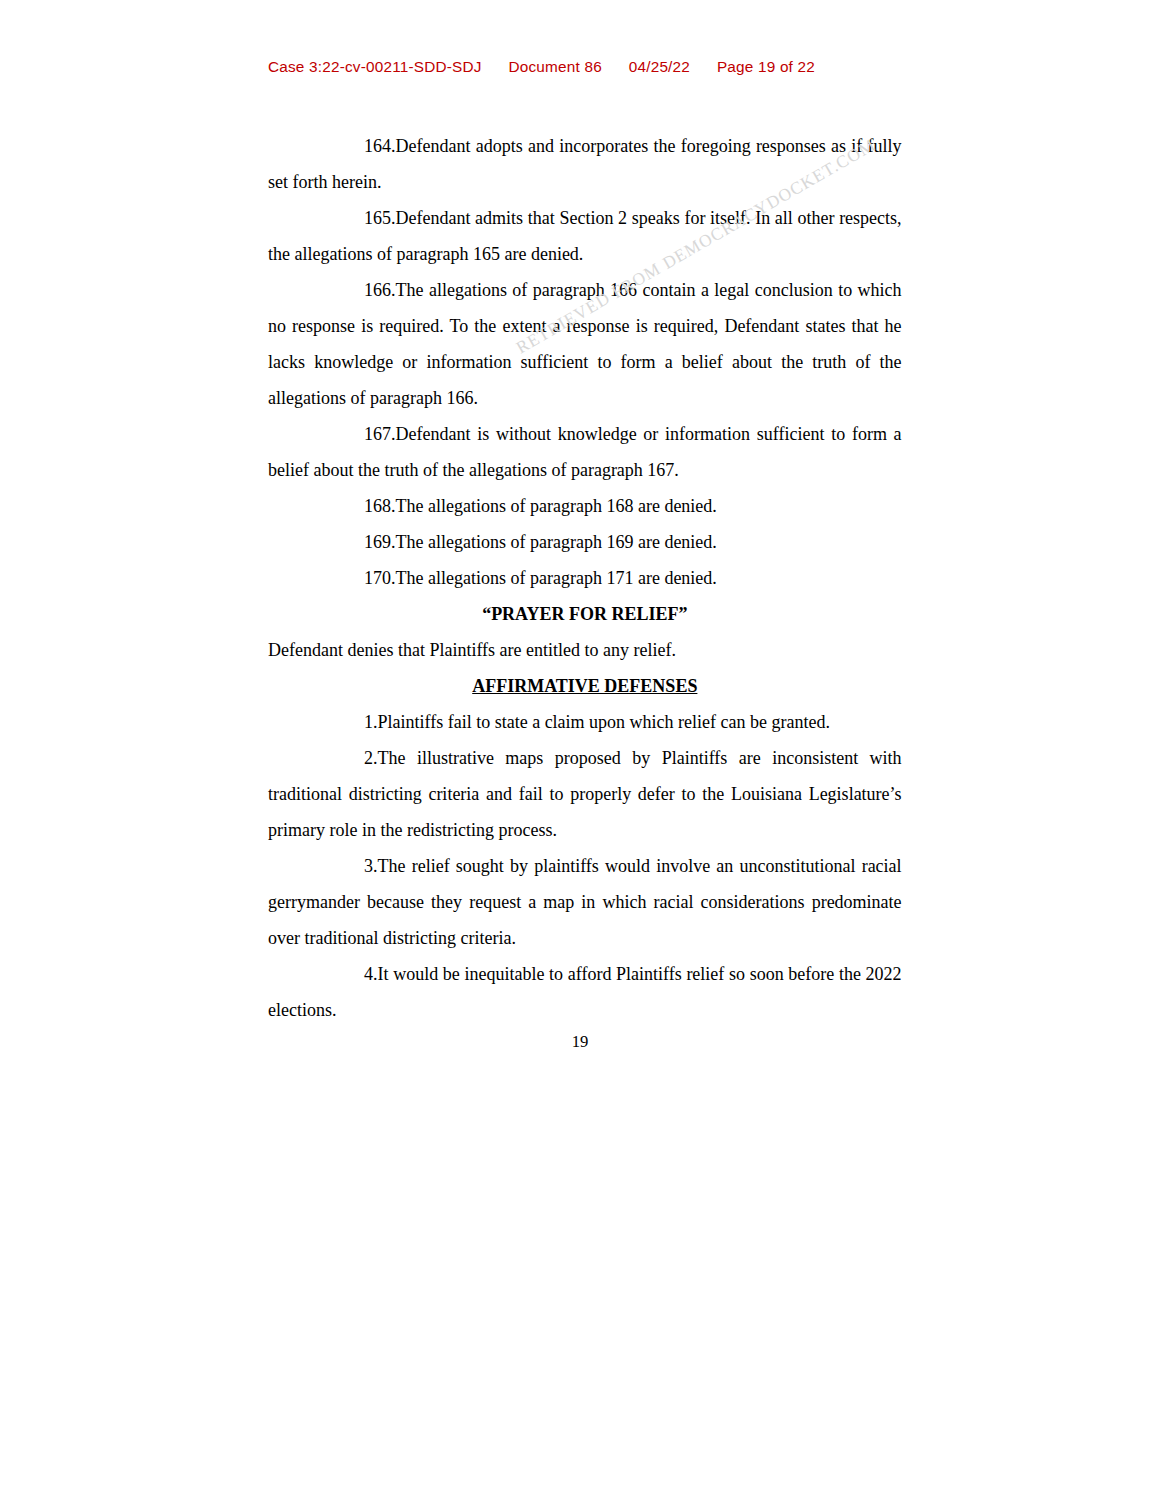Case 3:22-cv-00211-SDD-SDJ Document 8604/25/22 Page 19 of 22
RETRIEVED FROM DEMOCRACYDOCKET.COM
164. Defendant adopts and incorporates the foregoing responses as if fully set forth herein.
165. Defendant admits that Section 2 speaks for itself. In all other respects, the allegations of paragraph 165 are denied.
166. The allegations of paragraph 166 contain a legal conclusion to which no response is required. To the extent a response is required, Defendant states that he lacks knowledge or information sufficient to form a belief about the truth of the allegations of paragraph 166.
167. Defendant is without knowledge or information sufficient to form a belief about the truth of the allegations of paragraph 167.
168. The allegations of paragraph 168 are denied.
169. The allegations of paragraph 169 are denied.
170. The allegations of paragraph 171 are denied.
“PRAYER FOR RELIEF”
Defendant denies that Plaintiffs are entitled to any relief.
AFFIRMATIVE DEFENSES
1. Plaintiffs fail to state a claim upon which relief can be granted.
2. The illustrative maps proposed by Plaintiffs are inconsistent with traditional districting criteria and fail to properly defer to the Louisiana Legislature’s primary role in the redistricting process.
3. The relief sought by plaintiffs would involve an unconstitutional racial gerrymander because they request a map in which racial considerations predominate over traditional districting criteria.
4. It would be inequitable to afford Plaintiffs relief so soon before the 2022 elections.
19